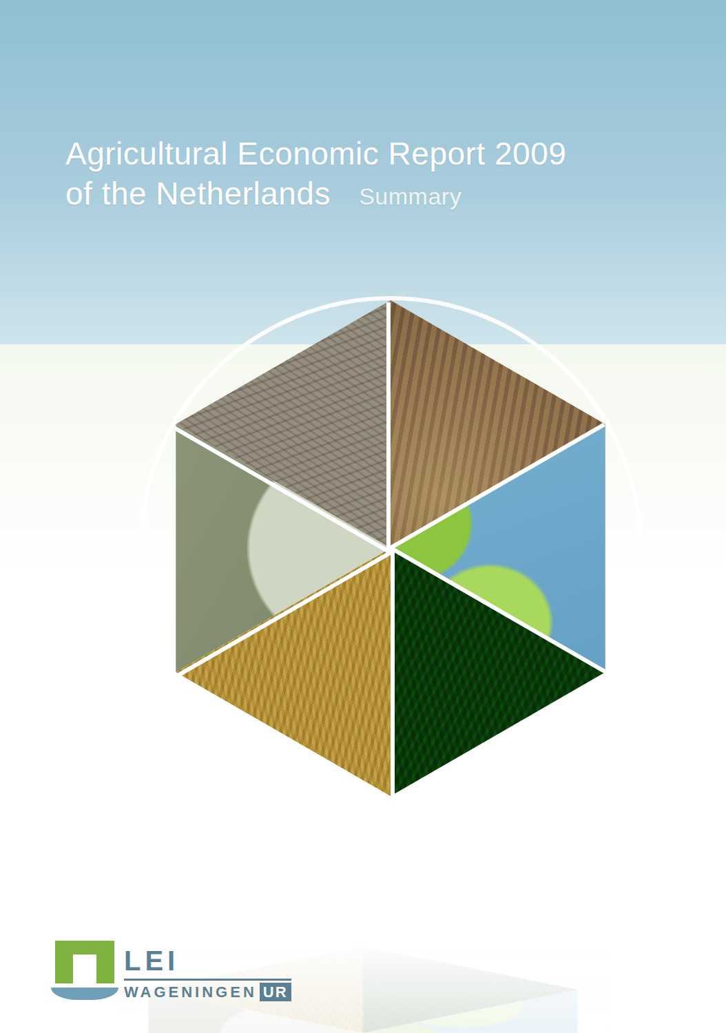Agricultural Economic Report 2009 of the Netherlands Summary
LEI WAGENINGENUR